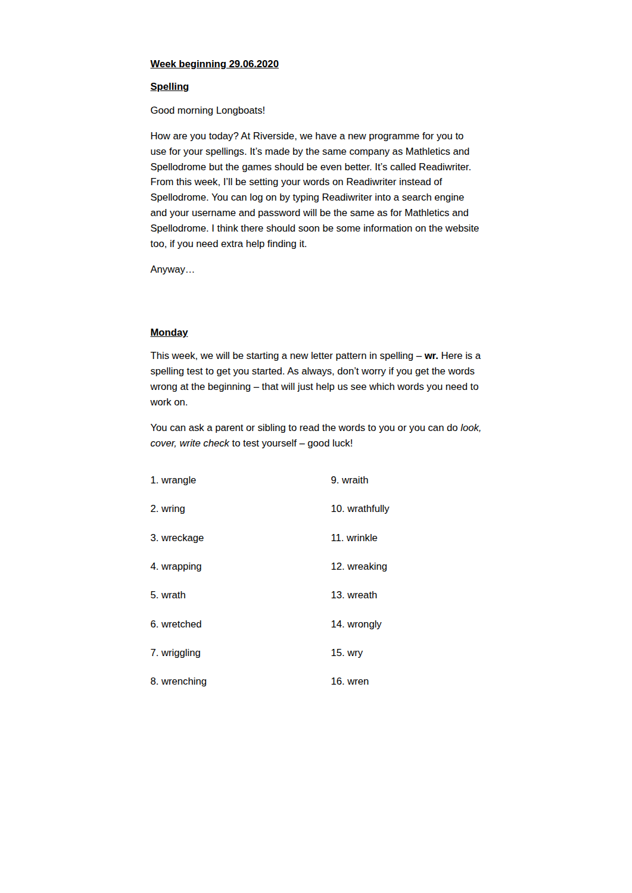Week beginning 29.06.2020
Spelling
Good morning Longboats!
How are you today? At Riverside, we have a new programme for you to use for your spellings. It’s made by the same company as Mathletics and Spellodrome but the games should be even better. It’s called Readiwriter. From this week, I’ll be setting your words on Readiwriter instead of Spellodrome. You can log on by typing Readiwriter into a search engine and your username and password will be the same as for Mathletics and Spellodrome. I think there should soon be some information on the website too, if you need extra help finding it.
Anyway…
Monday
This week, we will be starting a new letter pattern in spelling – wr. Here is a spelling test to get you started. As always, don’t worry if you get the words wrong at the beginning – that will just help us see which words you need to work on.
You can ask a parent or sibling to read the words to you or you can do look, cover, write check to test yourself – good luck!
1. wrangle
2. wring
3. wreckage
4. wrapping
5. wrath
6. wretched
7. wriggling
8. wrenching
9. wraith
10. wrathfully
11. wrinkle
12. wreaking
13. wreath
14. wrongly
15. wry
16. wren